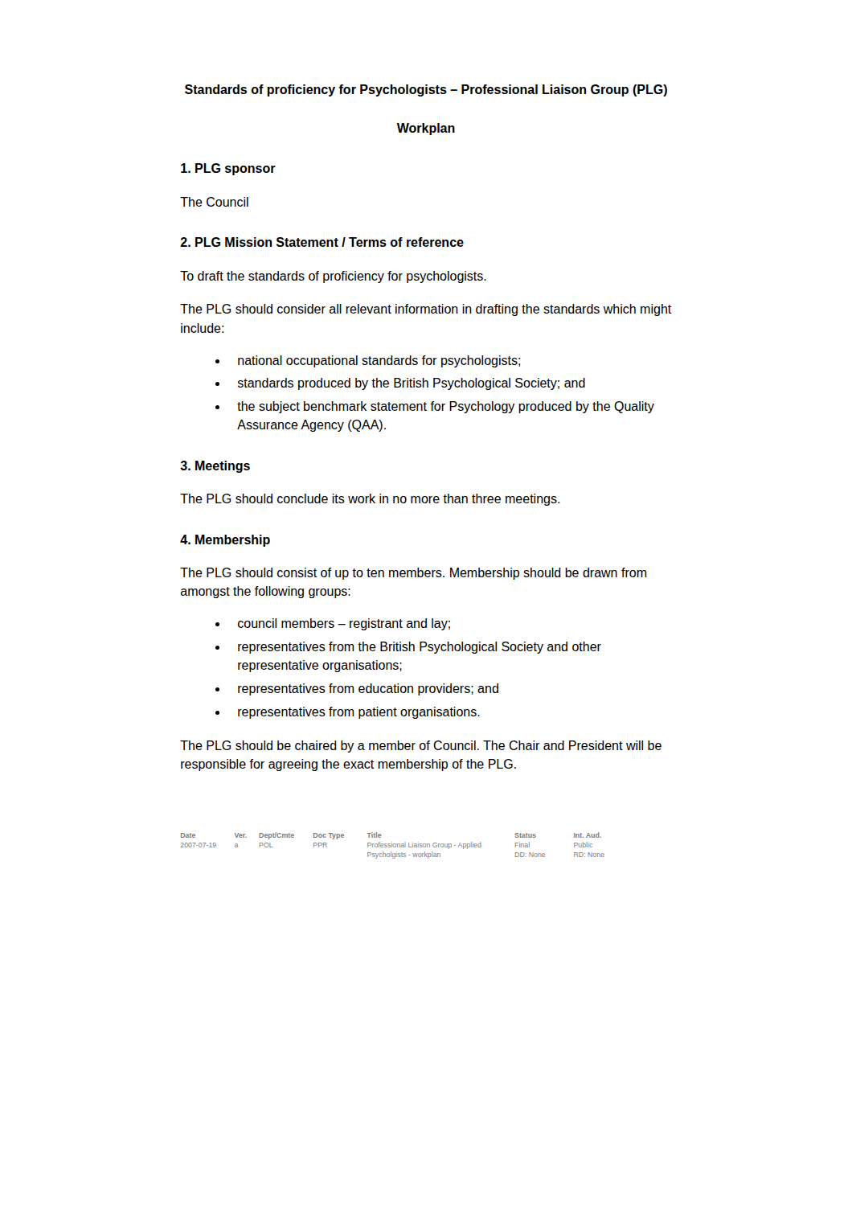Standards of proficiency for Psychologists – Professional Liaison Group (PLG)
Workplan
1. PLG sponsor
The Council
2. PLG Mission Statement / Terms of reference
To draft the standards of proficiency for psychologists.
The PLG should consider all relevant information in drafting the standards which might include:
national occupational standards for psychologists;
standards produced by the British Psychological Society; and
the subject benchmark statement for Psychology produced by the Quality Assurance Agency (QAA).
3. Meetings
The PLG should conclude its work in no more than three meetings.
4. Membership
The PLG should consist of up to ten members. Membership should be drawn from amongst the following groups:
council members – registrant and lay;
representatives from the British Psychological Society and other representative organisations;
representatives from education providers; and
representatives from patient organisations.
The PLG should be chaired by a member of Council. The Chair and President will be responsible for agreeing the exact membership of the PLG.
| Date | Ver. | Dept/Cmte | Doc Type | Title | Status | Int. Aud. |
| --- | --- | --- | --- | --- | --- | --- |
| 2007-07-19 | a | POL | PPR | Professional Liaison Group - Applied Psycholgists - workplan | Final DD: None | Public RD: None |